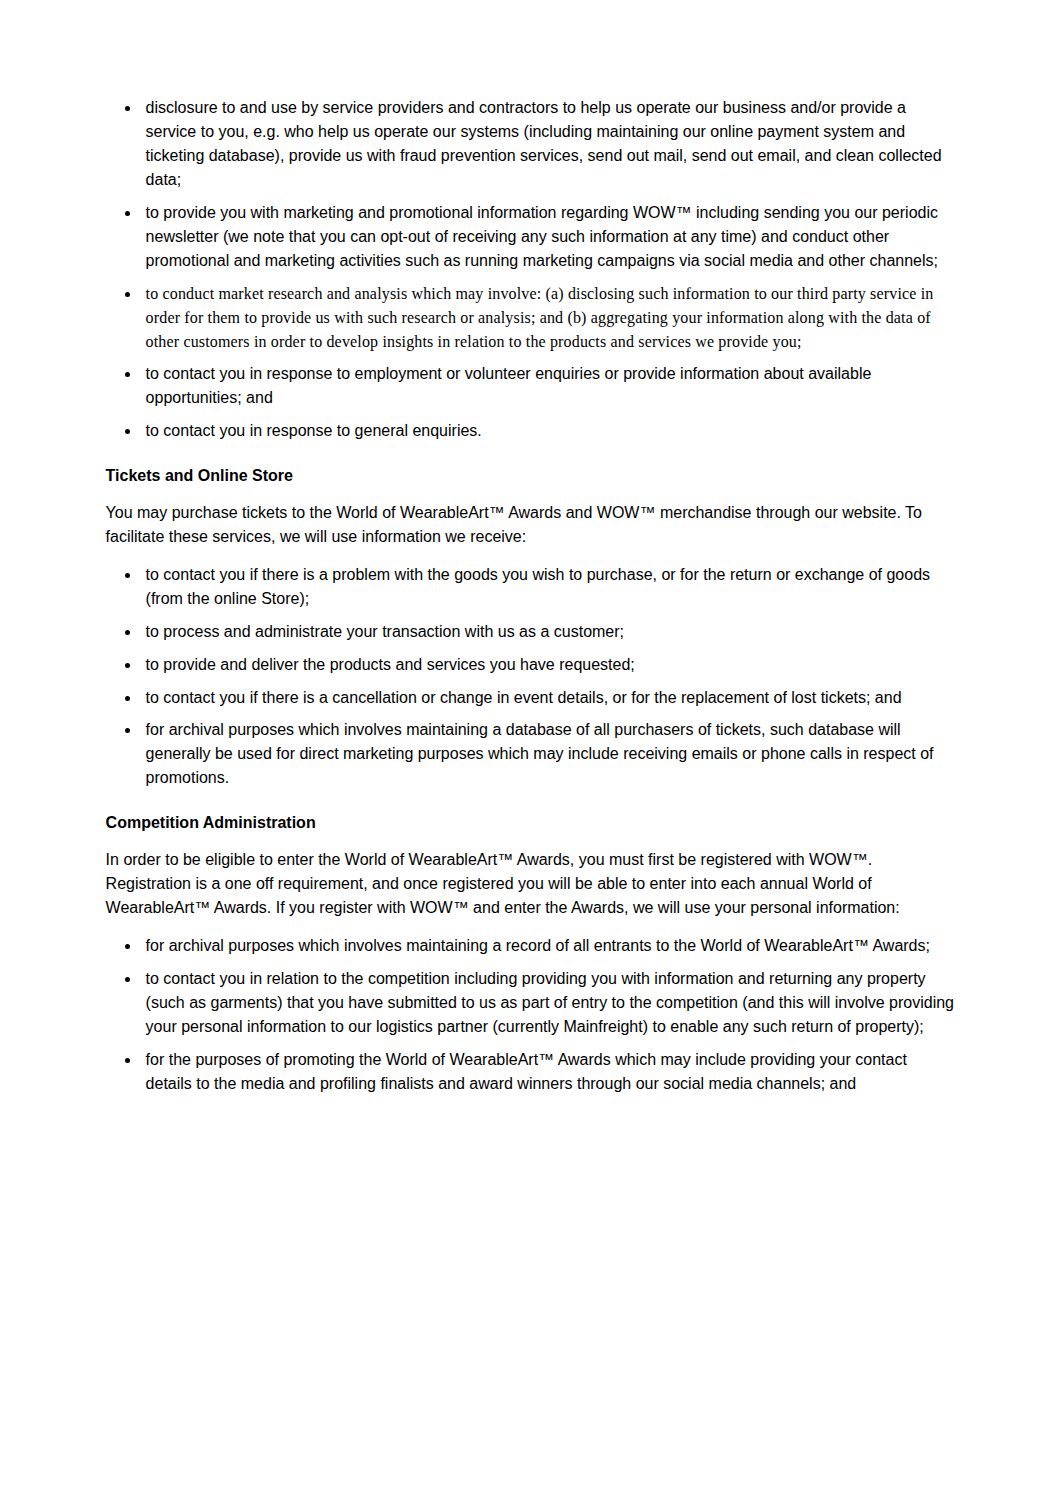disclosure to and use by service providers and contractors to help us operate our business and/or provide a service to you, e.g. who help us operate our systems (including maintaining our online payment system and ticketing database), provide us with fraud prevention services, send out mail, send out email, and clean collected data;
to provide you with marketing and promotional information regarding WOW™ including sending you our periodic newsletter (we note that you can opt-out of receiving any such information at any time) and conduct other promotional and marketing activities such as running marketing campaigns via social media and other channels;
to conduct market research and analysis which may involve: (a) disclosing such information to our third party service in order for them to provide us with such research or analysis; and (b) aggregating your information along with the data of other customers in order to develop insights in relation to the products and services we provide you;
to contact you in response to employment or volunteer enquiries or provide information about available opportunities; and
to contact you in response to general enquiries.
Tickets and Online Store
You may purchase tickets to the World of WearableArt™ Awards and WOW™ merchandise through our website. To facilitate these services, we will use information we receive:
to contact you if there is a problem with the goods you wish to purchase, or for the return or exchange of goods (from the online Store);
to process and administrate your transaction with us as a customer;
to provide and deliver the products and services you have requested;
to contact you if there is a cancellation or change in event details, or for the replacement of lost tickets; and
for archival purposes which involves maintaining a database of all purchasers of tickets, such database will generally be used for direct marketing purposes which may include receiving emails or phone calls in respect of promotions.
Competition Administration
In order to be eligible to enter the World of WearableArt™ Awards, you must first be registered with WOW™. Registration is a one off requirement, and once registered you will be able to enter into each annual World of WearableArt™ Awards. If you register with WOW™ and enter the Awards, we will use your personal information:
for archival purposes which involves maintaining a record of all entrants to the World of WearableArt™ Awards;
to contact you in relation to the competition including providing you with information and returning any property (such as garments) that you have submitted to us as part of entry to the competition (and this will involve providing your personal information to our logistics partner (currently Mainfreight) to enable any such return of property);
for the purposes of promoting the World of WearableArt™ Awards which may include providing your contact details to the media and profiling finalists and award winners through our social media channels; and